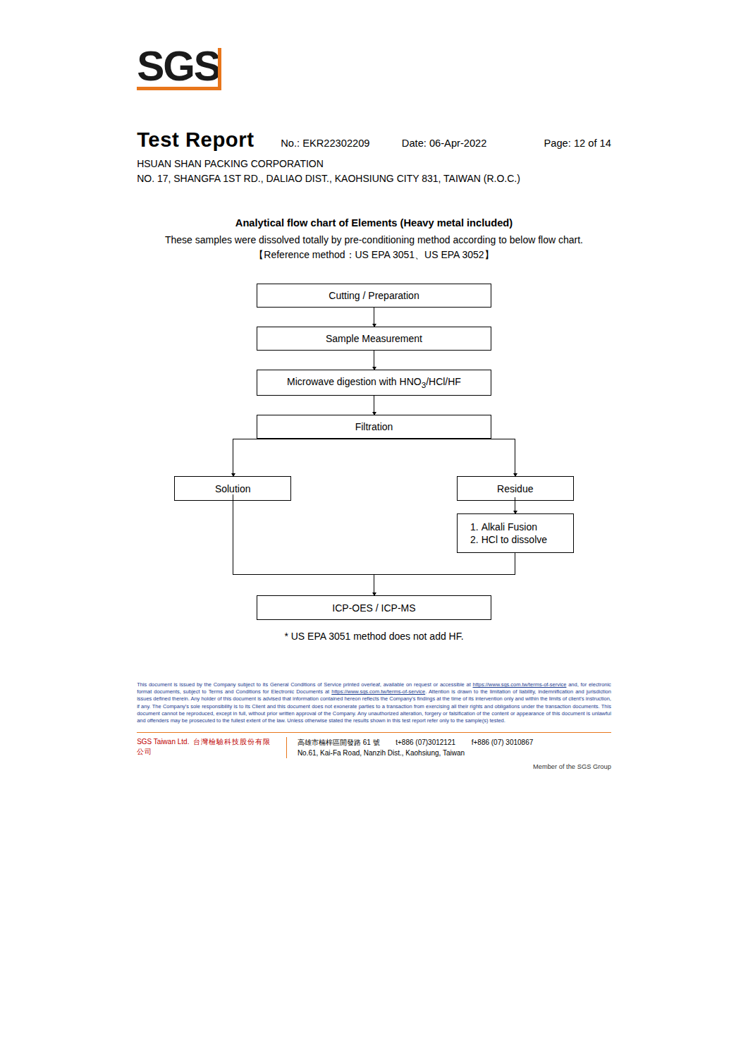SGS
Test Report
No.: EKR22302209 Date: 06-Apr-2022
Page: 12 of 14
HSUAN SHAN PACKING CORPORATION
NO. 17, SHANGFA 1ST RD., DALIAO DIST., KAOHSIUNG CITY 831, TAIWAN (R.O.C.)
Analytical flow chart of Elements (Heavy metal included)
These samples were dissolved totally by pre-conditioning method according to below flow chart.
【Reference method：US EPA 3051、US EPA 3052】
Cutting / Preparation
Sample Measurement
Microwave digestion with HNO3/HCl/HF
Filtration
Solution
Residue
Alkali Fusion
HCl to dissolve
ICP-OES / ICP-MS
* US EPA 3051 method does not add HF.
This document is issued by the Company subject to its General Conditions of Service printed overleaf, available on request or accessible at https://www.sgs.com.tw/terms-of-service and, for electronic format documents, subject to Terms and Conditions for Electronic Documents at https://www.sgs.com.tw/terms-of-service. Attention is drawn to the limitation of liability, indemnification and jurisdiction issues defined therein. Any holder of this document is advised that information contained hereon reflects the Company's findings at the time of its intervention only and within the limits of client's instruction, if any. The Company's sole responsibility is to its Client and this document does not exonerate parties to a transaction from exercising all their rights and obligations under the transaction documents. This document cannot be reproduced, except in full, without prior written approval of the Company. Any unauthorized alteration, forgery or falsification of the content or appearance of this document is unlawful and offenders may be prosecuted to the fullest extent of the law. Unless otherwise stated the results shown in this test report refer only to the sample(s) tested.
SGS Taiwan Ltd. 台灣檢驗科技股份有限公司
高雄市楠梓區開發路 61 號 t+886 (07)3012121 f+886 (07) 3010867
No.61, Kai-Fa Road, Nanzih Dist., Kaohsiung, Taiwan
Member of the SGS Group